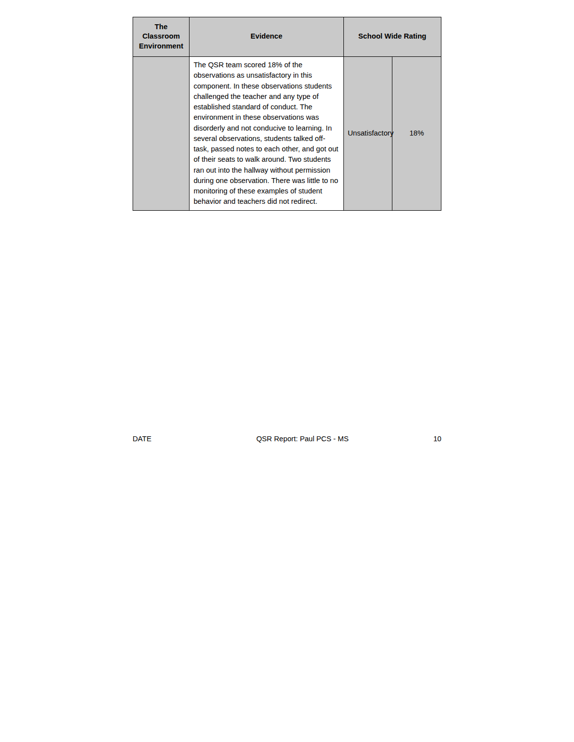| The Classroom Environment | Evidence | School Wide Rating |
| --- | --- | --- |
| | The QSR team scored 18% of the observations as unsatisfactory in this component. In these observations students challenged the teacher and any type of established standard of conduct. The environment in these observations was disorderly and not conducive to learning. In several observations, students talked off-task, passed notes to each other, and got out of their seats to walk around. Two students ran out into the hallway without permission during one observation. There was little to no monitoring of these examples of student behavior and teachers did not redirect. | Unsatisfactory | 18% |
DATE
QSR Report: Paul PCS - MS
10